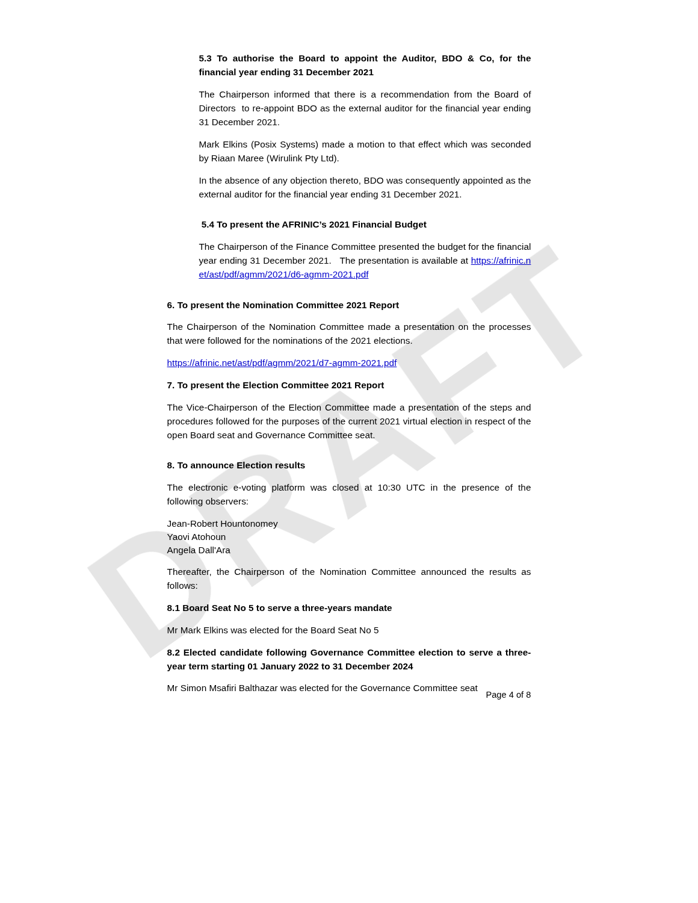DRAFT
5.3 To authorise the Board to appoint the Auditor, BDO & Co, for the financial year ending 31 December 2021
The Chairperson informed that there is a recommendation from the Board of Directors to re-appoint BDO as the external auditor for the financial year ending 31 December 2021.
Mark Elkins (Posix Systems) made a motion to that effect which was seconded by Riaan Maree (Wirulink Pty Ltd).
In the absence of any objection thereto, BDO was consequently appointed as the external auditor for the financial year ending 31 December 2021.
5.4 To present the AFRINIC’s 2021 Financial Budget
The Chairperson of the Finance Committee presented the budget for the financial year ending 31 December 2021. The presentation is available at https://afrinic.net/ast/pdf/agmm/2021/d6-agmm-2021.pdf
6. To present the Nomination Committee 2021 Report
The Chairperson of the Nomination Committee made a presentation on the processes that were followed for the nominations of the 2021 elections.
https://afrinic.net/ast/pdf/agmm/2021/d7-agmm-2021.pdf
7. To present the Election Committee 2021 Report
The Vice-Chairperson of the Election Committee made a presentation of the steps and procedures followed for the purposes of the current 2021 virtual election in respect of the open Board seat and Governance Committee seat.
8. To announce Election results
The electronic e-voting platform was closed at 10:30 UTC in the presence of the following observers:
Jean-Robert Hountonomey
Yaovi Atohoun
Angela Dall'Ara
Thereafter, the Chairperson of the Nomination Committee announced the results as follows:
8.1 Board Seat No 5 to serve a three-years mandate
Mr Mark Elkins was elected for the Board Seat No 5
8.2 Elected candidate following Governance Committee election to serve a three-year term starting 01 January 2022 to 31 December 2024
Mr Simon Msafiri Balthazar was elected for the Governance Committee seat
Page 4 of 8